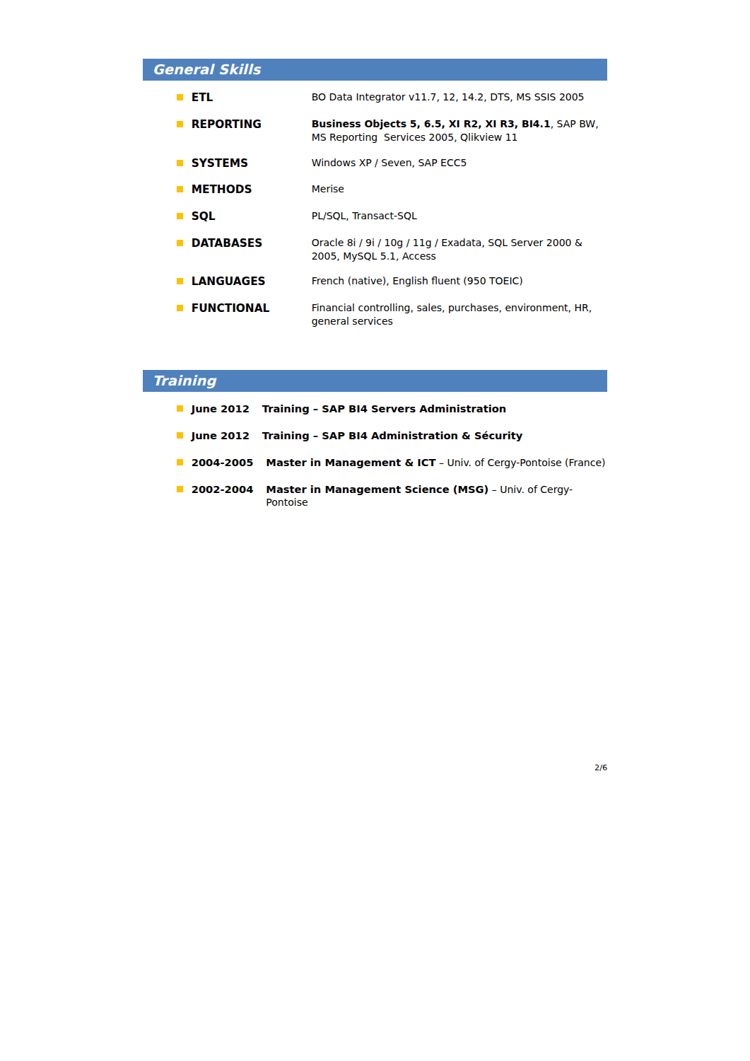General Skills
ETL BO Data Integrator v11.7, 12, 14.2, DTS, MS SSIS 2005
REPORTING Business Objects 5, 6.5, XI R2, XI R3, BI4.1, SAP BW, MS Reporting Services 2005, Qlikview 11
SYSTEMS Windows XP / Seven, SAP ECC5
METHODS Merise
SQL PL/SQL, Transact-SQL
DATABASES Oracle 8i / 9i / 10g / 11g / Exadata, SQL Server 2000 & 2005, MySQL 5.1, Access
LANGUAGES French (native), English fluent (950 TOEIC)
FUNCTIONAL Financial controlling, sales, purchases, environment, HR, general services
Training
June 2012 Training – SAP BI4 Servers Administration
June 2012 Training – SAP BI4 Administration & Sécurity
2004-2005 Master in Management & ICT – Univ. of Cergy-Pontoise (France)
2002-2004 Master in Management Science (MSG) – Univ. of Cergy-Pontoise
2/6